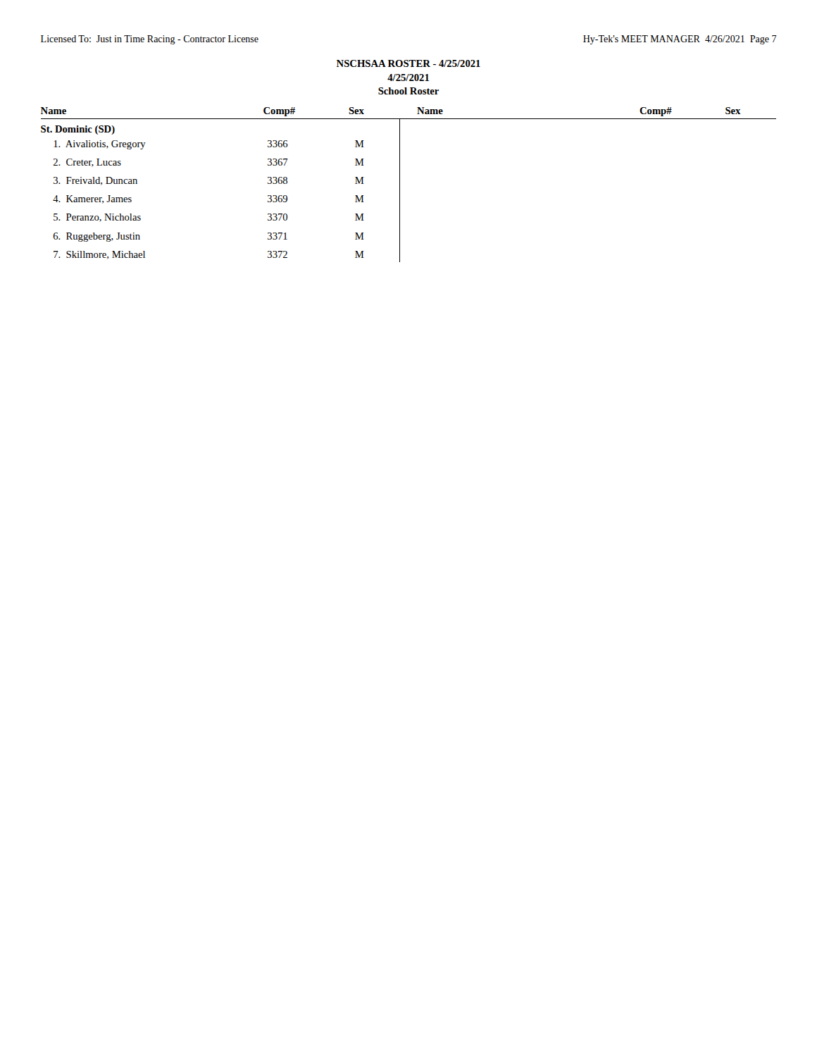Licensed To: Just in Time Racing - Contractor License
Hy-Tek's MEET MANAGER 4/26/2021 Page 7
NSCHSAA ROSTER - 4/25/2021
4/25/2021
School Roster
| Name | Comp# | Sex | | Name | Comp# | Sex |
| --- | --- | --- | --- | --- | --- | --- |
| St. Dominic (SD) | | |
| 1. Aivaliotis, Gregory | 3366 | M | | | | |
| 2. Creter, Lucas | 3367 | M | | | | |
| 3. Freivald, Duncan | 3368 | M | | | | |
| 4. Kamerer, James | 3369 | M | | | | |
| 5. Peranzo, Nicholas | 3370 | M | | | | |
| 6. Ruggeberg, Justin | 3371 | M | | | | |
| 7. Skillmore, Michael | 3372 | M | | | | |